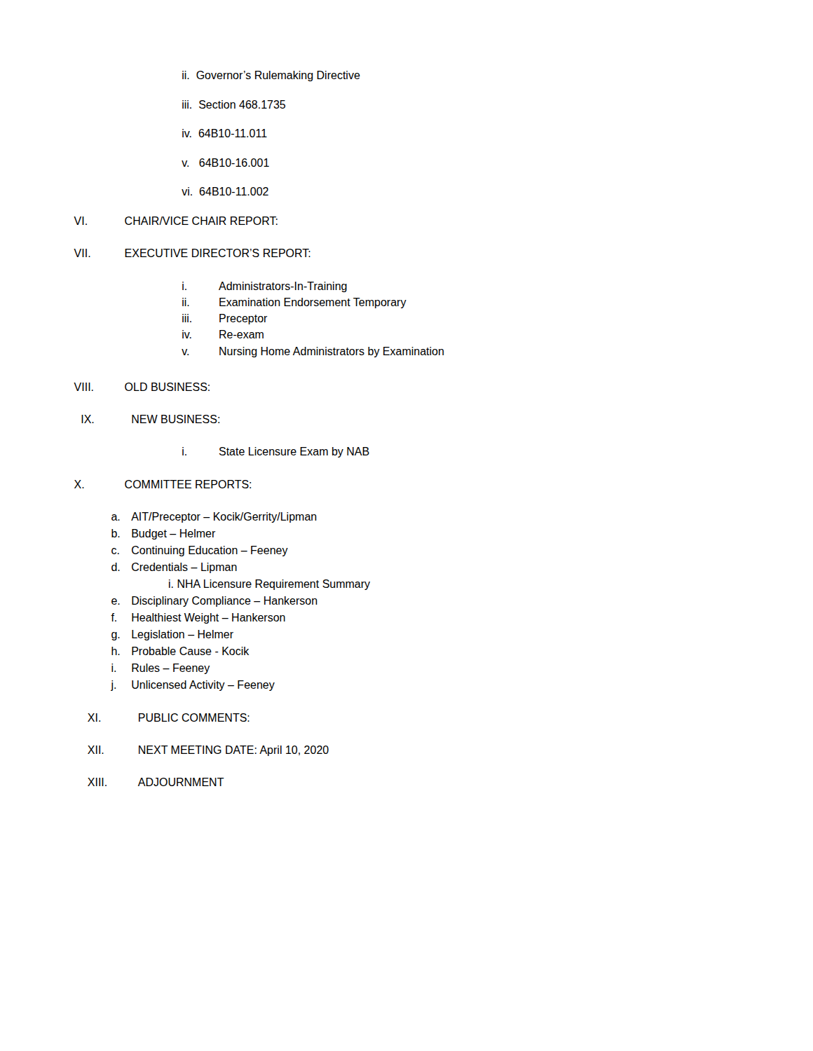ii. Governor’s Rulemaking Directive
iii. Section 468.1735
iv. 64B10-11.011
v. 64B10-16.001
vi. 64B10-11.002
VI. CHAIR/VICE CHAIR REPORT:
VII. EXECUTIVE DIRECTOR’S REPORT:
i. Administrators-In-Training
ii. Examination Endorsement Temporary
iii. Preceptor
iv. Re-exam
v. Nursing Home Administrators by Examination
VIII. OLD BUSINESS:
IX. NEW BUSINESS:
i. State Licensure Exam by NAB
X. COMMITTEE REPORTS:
a. AIT/Preceptor – Kocik/Gerrity/Lipman
b. Budget – Helmer
c. Continuing Education – Feeney
d. Credentials – Lipman
i. NHA Licensure Requirement Summary
e. Disciplinary Compliance – Hankerson
f. Healthiest Weight – Hankerson
g. Legislation – Helmer
h. Probable Cause - Kocik
i. Rules – Feeney
j. Unlicensed Activity – Feeney
XI. PUBLIC COMMENTS:
XII. NEXT MEETING DATE: April 10, 2020
XIII. ADJOURNMENT